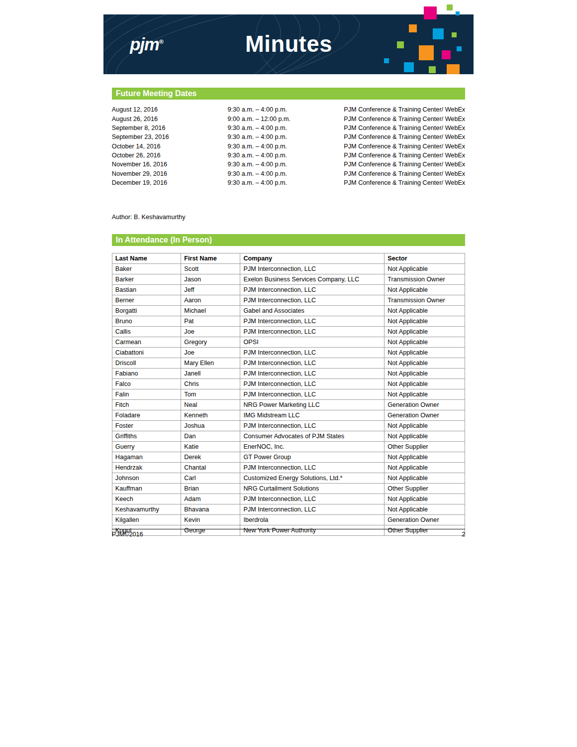pjm®
Minutes
Future Meeting Dates
| August 12, 2016 | 9:30 a.m. – 4:00 p.m. | PJM Conference & Training Center/ WebEx |
| August 26, 2016 | 9:00 a.m. – 12:00 p.m. | PJM Conference & Training Center/ WebEx |
| September 8, 2016 | 9:30 a.m. – 4:00 p.m. | PJM Conference & Training Center/ WebEx |
| September 23, 2016 | 9:30 a.m. – 4:00 p.m. | PJM Conference & Training Center/ WebEx |
| October 14, 2016 | 9:30 a.m. – 4:00 p.m. | PJM Conference & Training Center/ WebEx |
| October 26, 2016 | 9:30 a.m. – 4:00 p.m. | PJM Conference & Training Center/ WebEx |
| November 16, 2016 | 9:30 a.m. – 4:00 p.m. | PJM Conference & Training Center/ WebEx |
| November 29, 2016 | 9:30 a.m. – 4:00 p.m. | PJM Conference & Training Center/ WebEx |
| December 19, 2016 | 9:30 a.m. – 4:00 p.m. | PJM Conference & Training Center/ WebEx |
Author: B. Keshavamurthy
In Attendance (In Person)
| Last Name | First Name | Company | Sector |
| --- | --- | --- | --- |
| Baker | Scott | PJM Interconnection, LLC | Not Applicable |
| Barker | Jason | Exelon Business Services Company, LLC | Transmission Owner |
| Bastian | Jeff | PJM Interconnection, LLC | Not Applicable |
| Berner | Aaron | PJM Interconnection, LLC | Transmission Owner |
| Borgatti | Michael | Gabel and Associates | Not Applicable |
| Bruno | Pat | PJM Interconnection, LLC | Not Applicable |
| Callis | Joe | PJM Interconnection, LLC | Not Applicable |
| Carmean | Gregory | OPSI | Not Applicable |
| Ciabattoni | Joe | PJM Interconnection, LLC | Not Applicable |
| Driscoll | Mary Ellen | PJM Interconnection, LLC | Not Applicable |
| Fabiano | Janell | PJM Interconnection, LLC | Not Applicable |
| Falco | Chris | PJM Interconnection, LLC | Not Applicable |
| Falin | Tom | PJM Interconnection, LLC | Not Applicable |
| Fitch | Neal | NRG Power Marketing LLC | Generation Owner |
| Foladare | Kenneth | IMG Midstream LLC | Generation Owner |
| Foster | Joshua | PJM Interconnection, LLC | Not Applicable |
| Griffiths | Dan | Consumer Advocates of PJM States | Not Applicable |
| Guerry | Katie | EnerNOC, Inc. | Other Supplier |
| Hagaman | Derek | GT Power Group | Not Applicable |
| Hendrzak | Chantal | PJM Interconnection, LLC | Not Applicable |
| Johnson | Carl | Customized Energy Solutions, Ltd.* | Not Applicable |
| Kauffman | Brian | NRG Curtailment Solutions | Other Supplier |
| Keech | Adam | PJM Interconnection, LLC | Not Applicable |
| Keshavamurthy | Bhavana | PJM Interconnection, LLC | Not Applicable |
| Kilgallen | Kevin | Iberdrola | Generation Owner |
| Kogut | George | New York Power Authority | Other Supplier |
PJM©2016 2